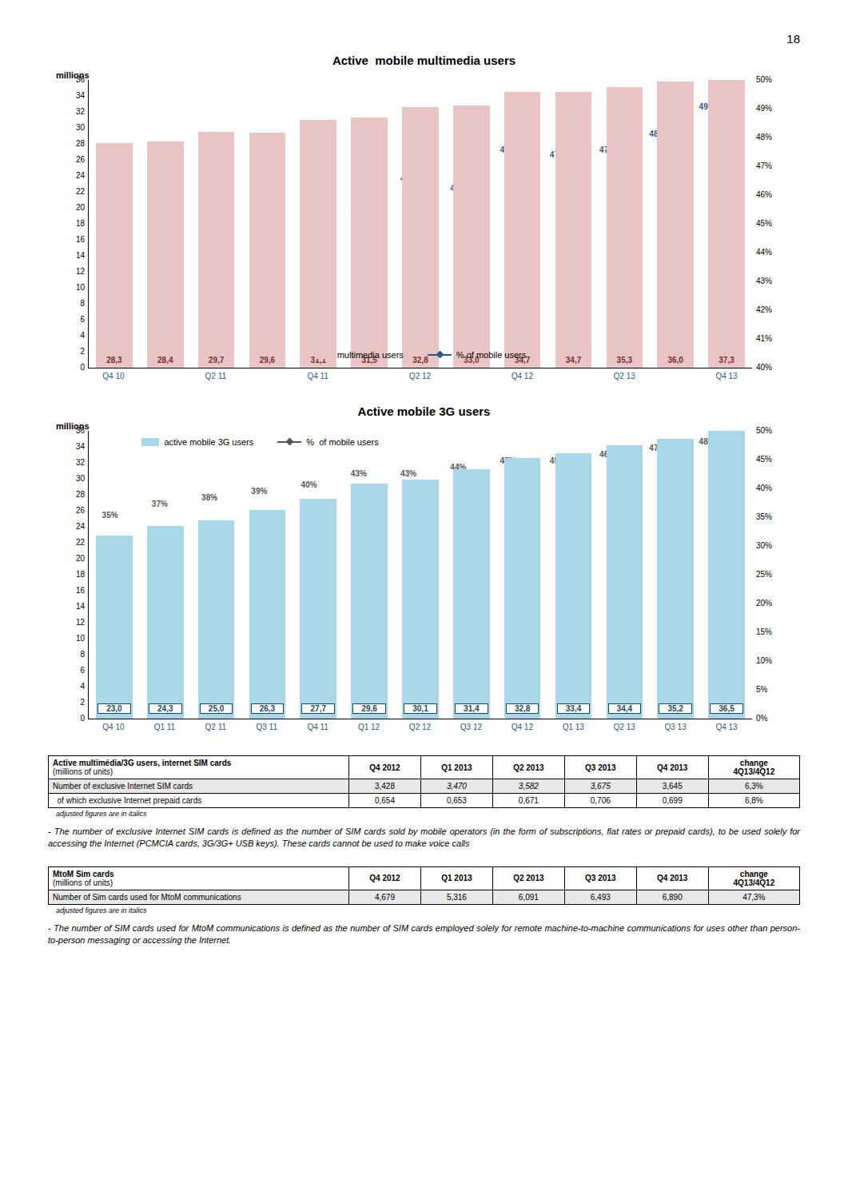18
Active mobile multimedia users
millions
36
34
32
30
28
26
24
22
20
18
16
14
12
10
8
6
4
2
0
50%
49%
48%
47%
46%
45%
44%
43%
42%
41%
40%
44%
43%
45%
44%
45%
45%
47%
46%
47%
47%
47%
48%
49%
28,3
28,4
29,7
29,6
31,1
31,5
32,8
33,0
34,7
34,7
35,3
36,0
37,3
multimedia users
% of mobile users
Q4 10 Q2 11 Q4 11 Q2 12 Q4 12 Q2 13 Q4 13
Active mobile 3G users
millions
36
34
32
30
28
26
24
22
20
18
16
14
12
10
8
6
4
2
0
50%
45%
40%
35%
30%
25%
20%
15%
10%
5%
0%
35%
37%
38%
39%
40%
43%
43%
44%
45%
45%
46%
47%
48%
23,0
24,3
25,0
26,3
27,7
29,6
30,1
31,4
32,8
33,4
34,4
35,2
36,5
active mobile 3G users
% of mobile users
Q4 10 Q1 11 Q2 11 Q3 11 Q4 11 Q1 12 Q2 12 Q3 12 Q4 12 Q1 13 Q2 13 Q3 13 Q4 13
| Active multimédia/3G users, internet SIM cards (millions of units) | Q4 2012 | Q1 2013 | Q2 2013 | Q3 2013 | Q4 2013 | change 4Q13/4Q12 |
| --- | --- | --- | --- | --- | --- | --- |
| Number of exclusive Internet SIM cards | 3,428 | 3,470 | 3,582 | 3,675 | 3,645 | 6,3% |
| of which exclusive Internet prepaid cards | 0,654 | 0,653 | 0,671 | 0,706 | 0,699 | 6,8% |
adjusted figures are in italics
- The number of exclusive Internet SIM cards is defined as the number of SIM cards sold by mobile operators (in the form of subscriptions, flat rates or prepaid cards), to be used solely for accessing the Internet (PCMCIA cards, 3G/3G+ USB keys). These cards cannot be used to make voice calls
| MtoM Sim cards (millions of units) | Q4 2012 | Q1 2013 | Q2 2013 | Q3 2013 | Q4 2013 | change 4Q13/4Q12 |
| --- | --- | --- | --- | --- | --- | --- |
| Number of Sim cards used for MtoM communications | 4,679 | 5,316 | 6,091 | 6,493 | 6,890 | 47,3% |
adjusted figures are in italics
- The number of SIM cards used for MtoM communications is defined as the number of SIM cards employed solely for remote machine-to-machine communications for uses other than person-to-person messaging or accessing the Internet.